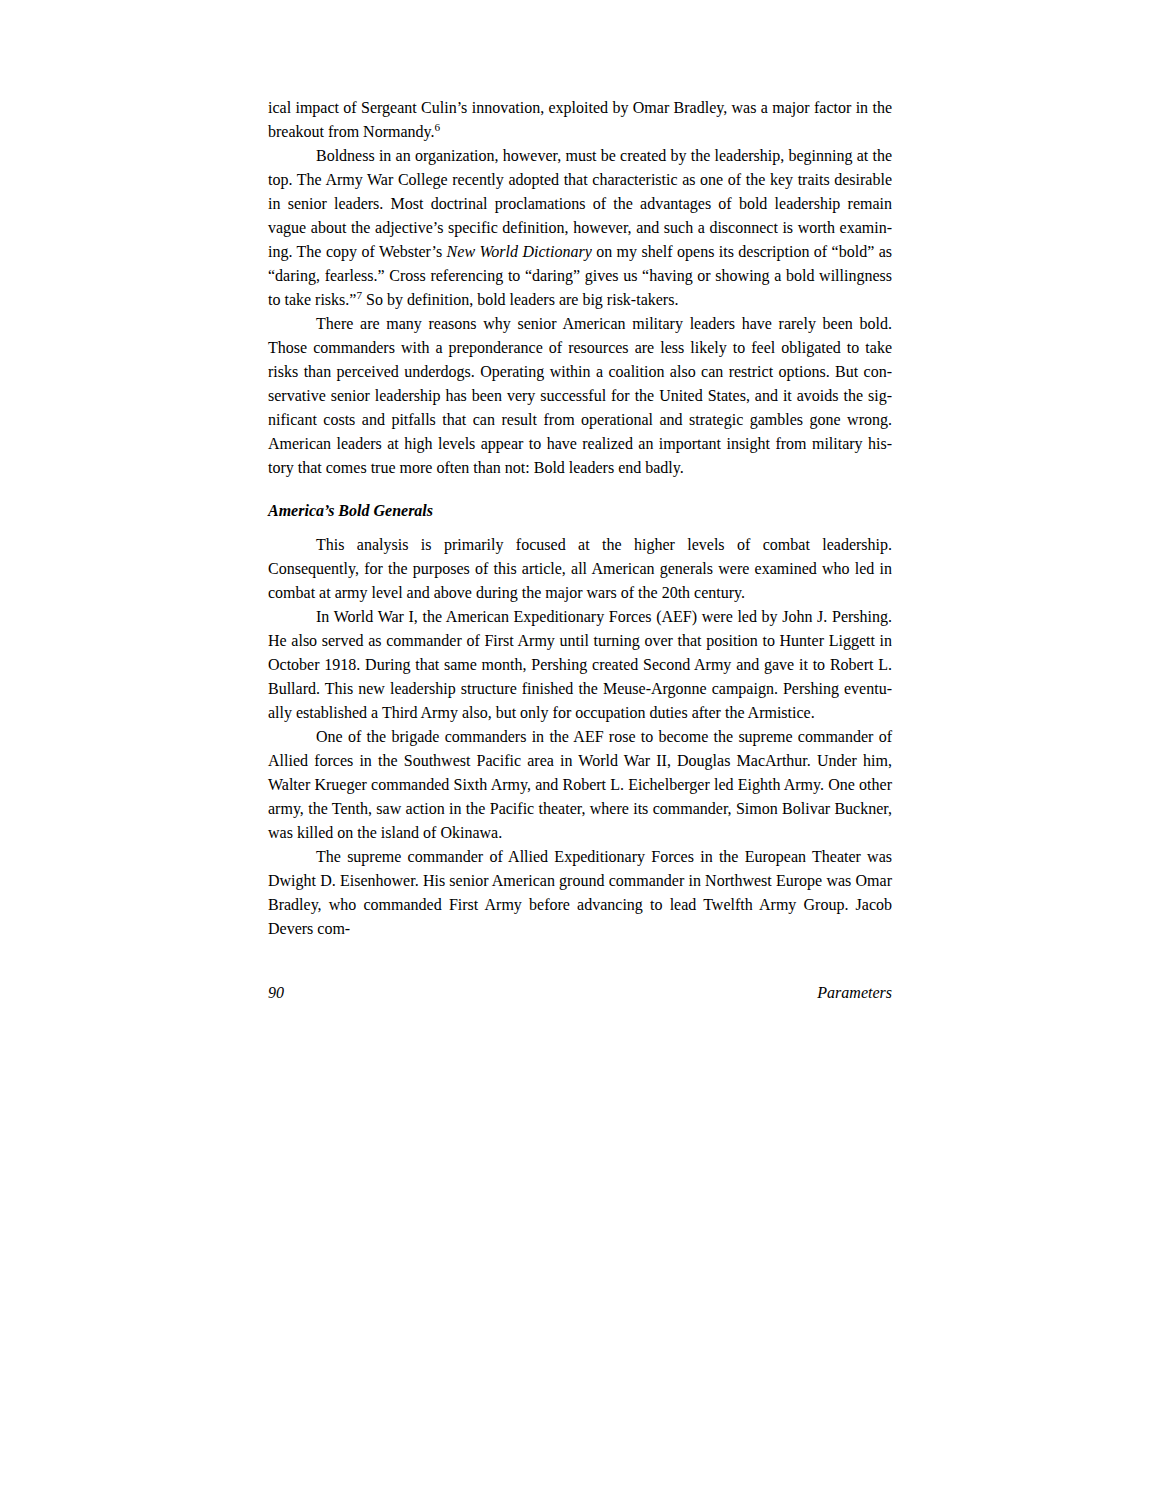ical impact of Sergeant Culin’s innovation, exploited by Omar Bradley, was a major factor in the breakout from Normandy.6
Boldness in an organization, however, must be created by the leadership, beginning at the top. The Army War College recently adopted that characteristic as one of the key traits desirable in senior leaders. Most doctrinal proclamations of the advantages of bold leadership remain vague about the adjective’s specific definition, however, and such a disconnect is worth examining. The copy of Webster’s New World Dictionary on my shelf opens its description of “bold” as “daring, fearless.” Cross referencing to “daring” gives us “having or showing a bold willingness to take risks.”7 So by definition, bold leaders are big risk-takers.
There are many reasons why senior American military leaders have rarely been bold. Those commanders with a preponderance of resources are less likely to feel obligated to take risks than perceived underdogs. Operating within a coalition also can restrict options. But conservative senior leadership has been very successful for the United States, and it avoids the significant costs and pitfalls that can result from operational and strategic gambles gone wrong. American leaders at high levels appear to have realized an important insight from military history that comes true more often than not: Bold leaders end badly.
America’s Bold Generals
This analysis is primarily focused at the higher levels of combat leadership. Consequently, for the purposes of this article, all American generals were examined who led in combat at army level and above during the major wars of the 20th century.
In World War I, the American Expeditionary Forces (AEF) were led by John J. Pershing. He also served as commander of First Army until turning over that position to Hunter Liggett in October 1918. During that same month, Pershing created Second Army and gave it to Robert L. Bullard. This new leadership structure finished the Meuse-Argonne campaign. Pershing eventually established a Third Army also, but only for occupation duties after the Armistice.
One of the brigade commanders in the AEF rose to become the supreme commander of Allied forces in the Southwest Pacific area in World War II, Douglas MacArthur. Under him, Walter Krueger commanded Sixth Army, and Robert L. Eichelberger led Eighth Army. One other army, the Tenth, saw action in the Pacific theater, where its commander, Simon Bolivar Buckner, was killed on the island of Okinawa.
The supreme commander of Allied Expeditionary Forces in the European Theater was Dwight D. Eisenhower. His senior American ground commander in Northwest Europe was Omar Bradley, who commanded First Army before advancing to lead Twelfth Army Group. Jacob Devers com-
90 Parameters